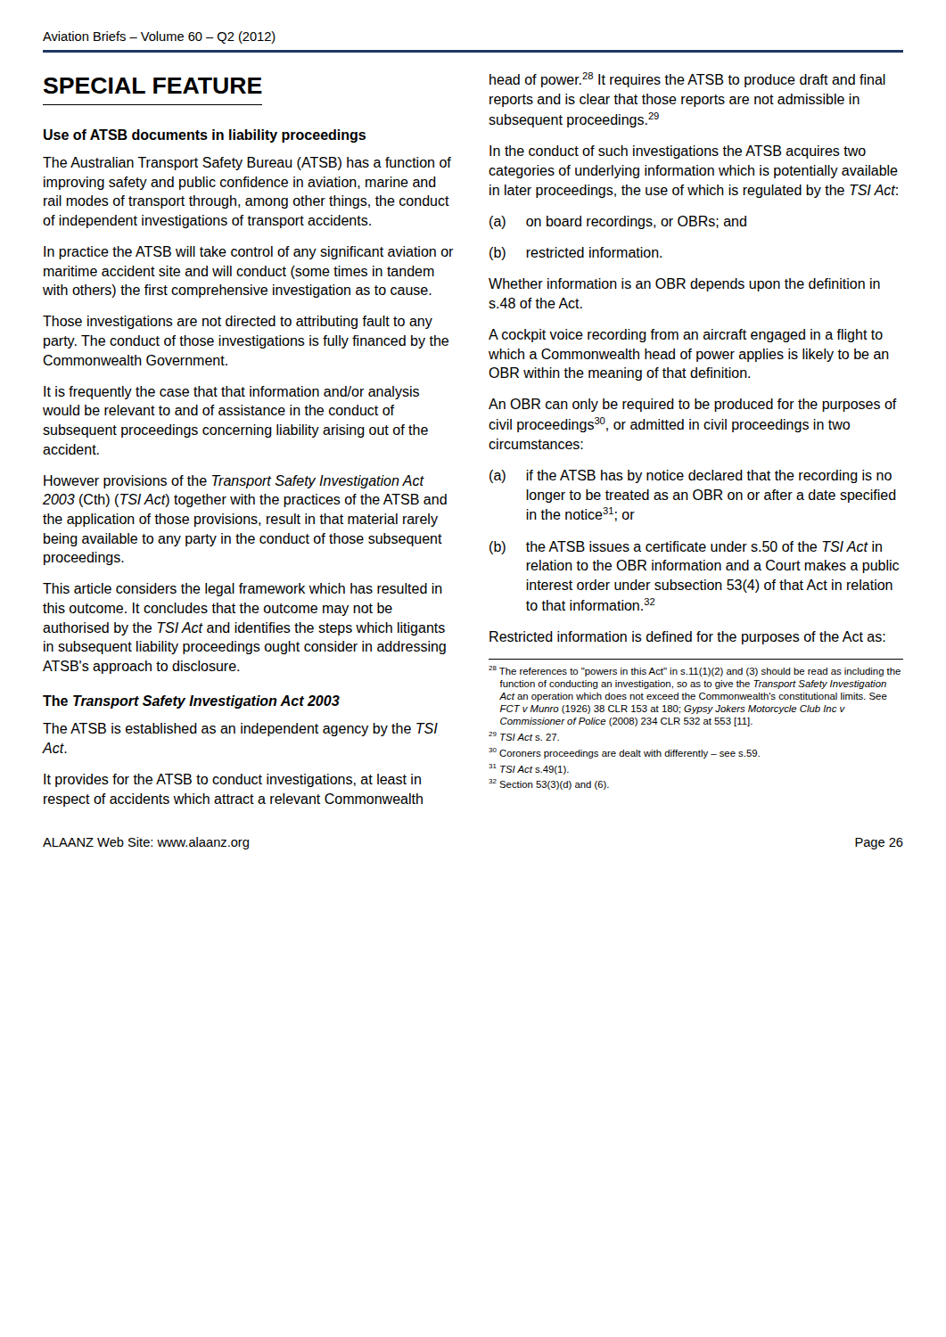Aviation Briefs – Volume 60 – Q2 (2012)
SPECIAL FEATURE
Use of ATSB documents in liability proceedings
The Australian Transport Safety Bureau (ATSB) has a function of improving safety and public confidence in aviation, marine and rail modes of transport through, among other things, the conduct of independent investigations of transport accidents.
In practice the ATSB will take control of any significant aviation or maritime accident site and will conduct (some times in tandem with others) the first comprehensive investigation as to cause.
Those investigations are not directed to attributing fault to any party. The conduct of those investigations is fully financed by the Commonwealth Government.
It is frequently the case that that information and/or analysis would be relevant to and of assistance in the conduct of subsequent proceedings concerning liability arising out of the accident.
However provisions of the Transport Safety Investigation Act 2003 (Cth) (TSI Act) together with the practices of the ATSB and the application of those provisions, result in that material rarely being available to any party in the conduct of those subsequent proceedings.
This article considers the legal framework which has resulted in this outcome. It concludes that the outcome may not be authorised by the TSI Act and identifies the steps which litigants in subsequent liability proceedings ought consider in addressing ATSB's approach to disclosure.
The Transport Safety Investigation Act 2003
The ATSB is established as an independent agency by the TSI Act.
It provides for the ATSB to conduct investigations, at least in respect of accidents which attract a relevant Commonwealth head of power.28 It requires the ATSB to produce draft and final reports and is clear that those reports are not admissible in subsequent proceedings.29
In the conduct of such investigations the ATSB acquires two categories of underlying information which is potentially available in later proceedings, the use of which is regulated by the TSI Act:
(a)
on board recordings, or OBRs; and
(b)
restricted information.
Whether information is an OBR depends upon the definition in s.48 of the Act.
A cockpit voice recording from an aircraft engaged in a flight to which a Commonwealth head of power applies is likely to be an OBR within the meaning of that definition.
An OBR can only be required to be produced for the purposes of civil proceedings30, or admitted in civil proceedings in two circumstances:
(a)
if the ATSB has by notice declared that the recording is no longer to be treated as an OBR on or after a date specified in the notice31; or
(b)
the ATSB issues a certificate under s.50 of the TSI Act in relation to the OBR information and a Court makes a public interest order under subsection 53(4) of that Act in relation to that information.32
Restricted information is defined for the purposes of the Act as:
28 The references to "powers in this Act" in s.11(1)(2) and (3) should be read as including the function of conducting an investigation, so as to give the Transport Safety Investigation Act an operation which does not exceed the Commonwealth's constitutional limits. See FCT v Munro (1926) 38 CLR 153 at 180; Gypsy Jokers Motorcycle Club Inc v Commissioner of Police (2008) 234 CLR 532 at 553 [11].
29 TSI Act s. 27.
30 Coroners proceedings are dealt with differently – see s.59.
31 TSI Act s.49(1).
32 Section 53(3)(d) and (6).
ALAANZ Web Site: www.alaanz.org
Page 26